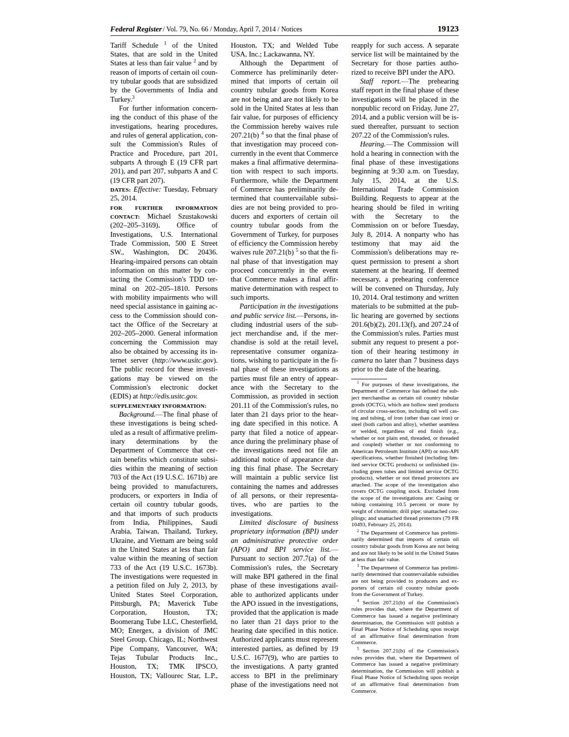Federal Register
/ Vol. 79, No. 66 / Monday, April 7, 2014 / Notices
19123
Tariff Schedule 1 of the United States, that are sold in the United States at less than fair value 2 and by reason of imports of certain oil country tubular goods that are subsidized by the Governments of India and Turkey.3
For further information concerning the conduct of this phase of the investigations, hearing procedures, and rules of general application, consult the Commission's Rules of Practice and Procedure, part 201, subparts A through E (19 CFR part 201), and part 207, subparts A and C (19 CFR part 207).
Dates: Effective: Tuesday, February 25, 2014.
For Further Information Contact: Michael Szustakowski (202–205–3169), Office of Investigations, U.S. International Trade Commission, 500 E Street SW., Washington, DC 20436. Hearing-impaired persons can obtain information on this matter by contacting the Commission's TDD terminal on 202–205–1810. Persons with mobility impairments who will need special assistance in gaining access to the Commission should contact the Office of the Secretary at 202–205–2000. General information concerning the Commission may also be obtained by accessing its internet server (http://www.usitc.gov). The public record for these investigations may be viewed on the Commission's electronic docket (EDIS) at http://edis.usitc.gov.
Supplementary Information:
Background.—The final phase of these investigations is being scheduled as a result of affirmative preliminary determinations by the Department of Commerce that certain benefits which constitute subsidies within the meaning of section 703 of the Act (19 U.S.C. 1671b) are being provided to manufacturers, producers, or exporters in India of certain oil country tubular goods, and that imports of such products from India, Philippines, Saudi Arabia, Taiwan, Thailand, Turkey, Ukraine, and Vietnam are being sold in the United States at less than fair value within the meaning of section 733 of the Act (19 U.S.C. 1673b). The investigations were requested in a petition filed on July 2, 2013, by United States Steel Corporation, Pittsburgh, PA; Maverick Tube Corporation, Houston, TX; Boomerang Tube LLC, Chesterfield, MO; Energex, a division of JMC Steel Group, Chicago, IL; Northwest Pipe Company, Vancouver, WA; Tejas Tubular Products Inc., Houston, TX; TMK IPSCO, Houston, TX; Vallourec Star, L.P., Houston, TX; and Welded Tube USA, Inc.; Lackawanna, NY.
Although the Department of Commerce has preliminarily determined that imports of certain oil country tubular goods from Korea are not being and are not likely to be sold in the United States at less than fair value, for purposes of efficiency the Commission hereby waives rule 207.21(b) 4 so that the final phase of that investigation may proceed concurrently in the event that Commerce makes a final affirmative determination with respect to such imports. Furthermore, while the Department of Commerce has preliminarily determined that countervailable subsidies are not being provided to producers and exporters of certain oil country tubular goods from the Government of Turkey, for purposes of efficiency the Commission hereby waives rule 207.21(b) 5 so that the final phase of that investigation may proceed concurrently in the event that Commerce makes a final affirmative determination with respect to such imports.
Participation in the investigations and public service list.—Persons, including industrial users of the subject merchandise and, if the merchandise is sold at the retail level, representative consumer organizations, wishing to participate in the final phase of these investigations as parties must file an entry of appearance with the Secretary to the Commission, as provided in section 201.11 of the Commission's rules, no later than 21 days prior to the hearing date specified in this notice. A party that filed a notice of appearance during the preliminary phase of the investigations need not file an additional notice of appearance during this final phase. The Secretary will maintain a public service list containing the names and addresses of all persons, or their representatives, who are parties to the investigations.
Limited disclosure of business proprietary information (BPI) under an administrative protective order (APO) and BPI service list.—Pursuant to section 207.7(a) of the Commission's rules, the Secretary will make BPI gathered in the final phase of these investigations available to authorized applicants under the APO issued in the investigations, provided that the application is made no later than 21 days prior to the hearing date specified in this notice. Authorized applicants must represent interested parties, as defined by 19 U.S.C. 1677(9), who are parties to the investigations. A party granted access to BPI in the preliminary phase of the investigations need not reapply for such access. A separate service list will be maintained by the Secretary for those parties authorized to receive BPI under the APO.
Staff report.—The prehearing staff report in the final phase of these investigations will be placed in the nonpublic record on Friday, June 27, 2014, and a public version will be issued thereafter, pursuant to section 207.22 of the Commission's rules.
Hearing.—The Commission will hold a hearing in connection with the final phase of these investigations beginning at 9:30 a.m. on Tuesday, July 15, 2014, at the U.S. International Trade Commission Building. Requests to appear at the hearing should be filed in writing with the Secretary to the Commission on or before Tuesday, July 8, 2014. A nonparty who has testimony that may aid the Commission's deliberations may request permission to present a short statement at the hearing. If deemed necessary, a prehearing conference will be convened on Thursday, July 10, 2014. Oral testimony and written materials to be submitted at the public hearing are governed by sections 201.6(b)(2), 201.13(f), and 207.24 of the Commission's rules. Parties must submit any request to present a portion of their hearing testimony in camera no later than 7 business days prior to the date of the hearing.
1 For purposes of these investigations, the Department of Commerce has defined the subject merchandise as certain oil country tubular goods (OCTG), which are hollow steel products of circular cross-section, including oil well casing and tubing, of iron (other than cast iron) or steel (both carbon and alloy), whether seamless or welded, regardless of end finish (e.g., whether or not plain end, threaded, or threaded and coupled) whether or not conforming to American Petroleum Institute (API) or non-API specifications, whether finished (including limited service OCTG products) or unfinished (including green tubes and limited service OCTG products), whether or not thread protectors are attached. The scope of the investigation also covers OCTG coupling stock. Excluded from the scope of the investigations are: Casing or tubing containing 10.5 percent or more by weight of chromium; drill pipe; unattached couplings; and unattached thread protectors (79 FR 10493, February 25, 2014).
2 The Department of Commerce has preliminarily determined that imports of certain oil country tubular goods from Korea are not being and are not likely to be sold in the United States at less than fair value.
3 The Department of Commerce has preliminarily determined that countervailable subsidies are not being provided to producers and exporters of certain oil country tubular goods from the Government of Turkey.
4 Section 207.21(b) of the Commission's rules provides that, where the Department of Commerce has issued a negative preliminary determination, the Commission will publish a Final Phase Notice of Scheduling upon receipt of an affirmative final determination from Commerce.
5 Section 207.21(b) of the Commission's rules provides that, where the Department of Commerce has issued a negative preliminary determination, the Commission will publish a Final Phase Notice of Scheduling upon receipt of an affirmative final determination from Commerce.